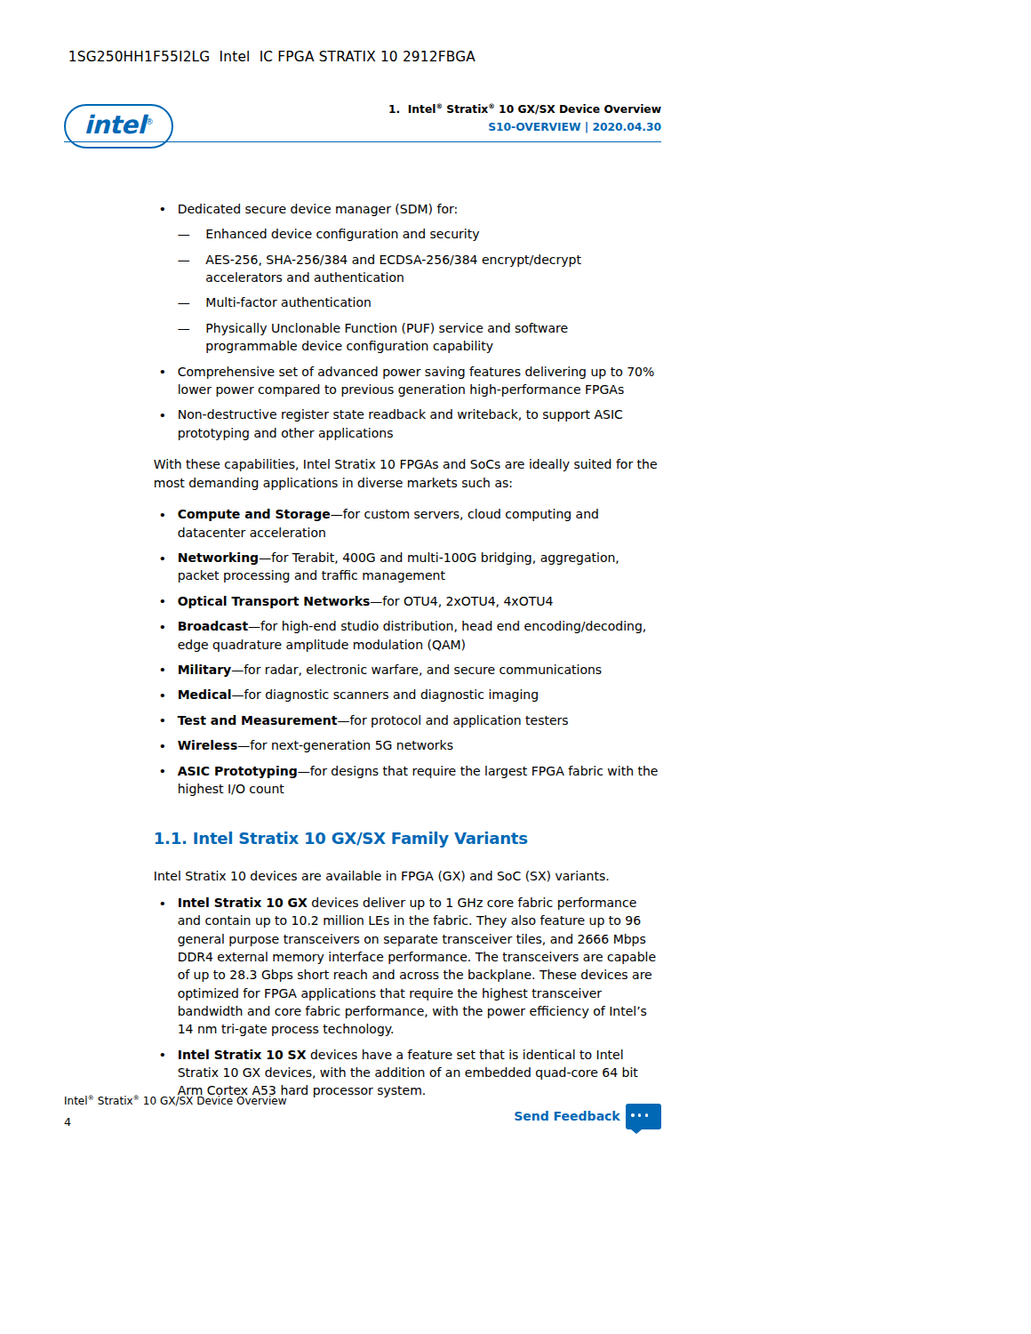1SG250HH1F55I2LG Intel IC FPGA STRATIX 10 2912FBGA
intel®
1. Intel® Stratix® 10 GX/SX Device Overview
S10-OVERVIEW | 2020.04.30
Dedicated secure device manager (SDM) for:
Enhanced device configuration and security
AES-256, SHA-256/384 and ECDSA-256/384 encrypt/decrypt accelerators and authentication
Multi-factor authentication
Physically Unclonable Function (PUF) service and software programmable device configuration capability
Comprehensive set of advanced power saving features delivering up to 70% lower power compared to previous generation high-performance FPGAs
Non-destructive register state readback and writeback, to support ASIC prototyping and other applications
With these capabilities, Intel Stratix 10 FPGAs and SoCs are ideally suited for the most demanding applications in diverse markets such as:
Compute and Storage—for custom servers, cloud computing and datacenter acceleration
Networking—for Terabit, 400G and multi-100G bridging, aggregation, packet processing and traffic management
Optical Transport Networks—for OTU4, 2xOTU4, 4xOTU4
Broadcast—for high-end studio distribution, head end encoding/decoding, edge quadrature amplitude modulation (QAM)
Military—for radar, electronic warfare, and secure communications
Medical—for diagnostic scanners and diagnostic imaging
Test and Measurement—for protocol and application testers
Wireless—for next-generation 5G networks
ASIC Prototyping—for designs that require the largest FPGA fabric with the highest I/O count
1.1. Intel Stratix 10 GX/SX Family Variants
Intel Stratix 10 devices are available in FPGA (GX) and SoC (SX) variants.
Intel Stratix 10 GX devices deliver up to 1 GHz core fabric performance and contain up to 10.2 million LEs in the fabric. They also feature up to 96 general purpose transceivers on separate transceiver tiles, and 2666 Mbps DDR4 external memory interface performance. The transceivers are capable of up to 28.3 Gbps short reach and across the backplane. These devices are optimized for FPGA applications that require the highest transceiver bandwidth and core fabric performance, with the power efficiency of Intel’s 14 nm tri-gate process technology.
Intel Stratix 10 SX devices have a feature set that is identical to Intel Stratix 10 GX devices, with the addition of an embedded quad-core 64 bit Arm Cortex A53 hard processor system.
Intel® Stratix® 10 GX/SX Device Overview
4
Send Feedback